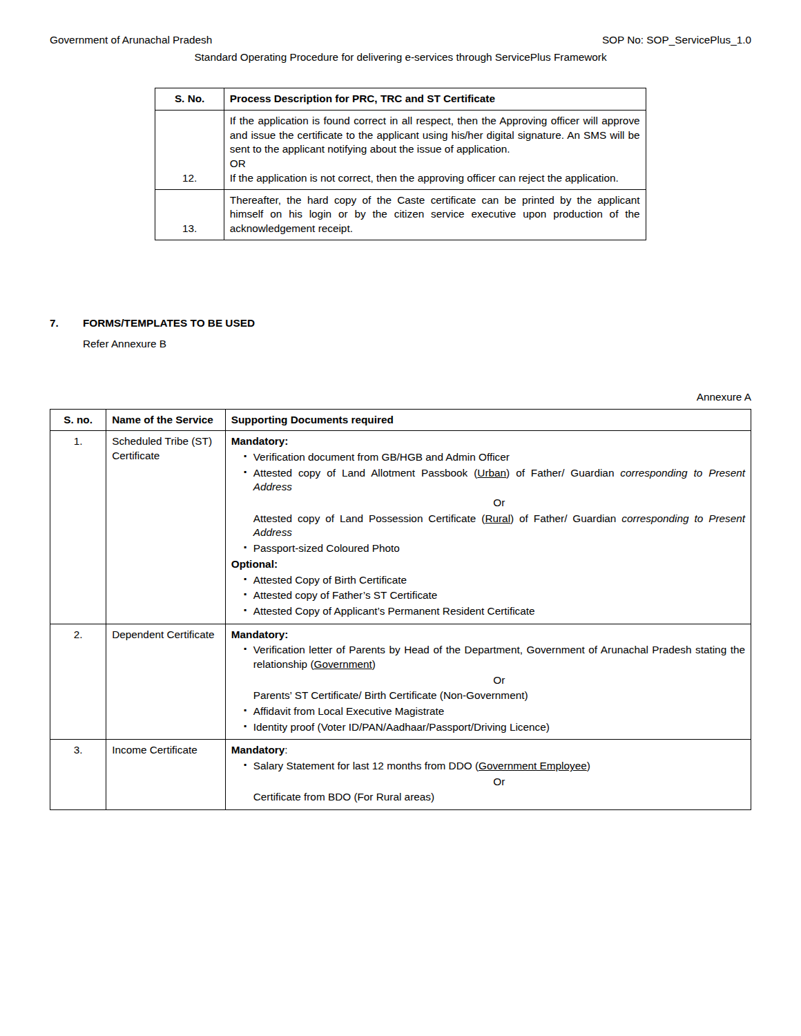Government of Arunachal Pradesh
SOP No: SOP_ServicePlus_1.0
Standard Operating Procedure for delivering e-services through ServicePlus Framework
| S. No. | Process Description for PRC, TRC and ST Certificate |
| --- | --- |
| 12. | If the application is found correct in all respect, then the Approving officer will approve and issue the certificate to the applicant using his/her digital signature. An SMS will be sent to the applicant notifying about the issue of application. OR If the application is not correct, then the approving officer can reject the application. |
| 13. | Thereafter, the hard copy of the Caste certificate can be printed by the applicant himself on his login or by the citizen service executive upon production of the acknowledgement receipt. |
7. FORMS/TEMPLATES TO BE USED
Refer Annexure B
Annexure A
| S. no. | Name of the Service | Supporting Documents required |
| --- | --- | --- |
| 1. | Scheduled Tribe (ST) Certificate | Mandatory: Verification document from GB/HGB and Admin Officer Attested copy of Land Allotment Passbook ( Urban ) of Father/ Guardian corresponding to Present Address Or Attested copy of Land Possession Certificate ( Rural ) of Father/ Guardian corresponding to Present Address Passport-sized Coloured Photo Optional: Attested Copy of Birth Certificate Attested copy of Father’s ST Certificate Attested Copy of Applicant’s Permanent Resident Certificate |
| 2. | Dependent Certificate | Mandatory: Verification letter of Parents by Head of the Department, Government of Arunachal Pradesh stating the relationship ( Government ) Or Parents’ ST Certificate/ Birth Certificate (Non-Government) Affidavit from Local Executive Magistrate Identity proof (Voter ID/PAN/Aadhaar/Passport/Driving Licence) |
| 3. | Income Certificate | Mandatory : Salary Statement for last 12 months from DDO ( Government Employee ) Or Certificate from BDO (For Rural areas) |